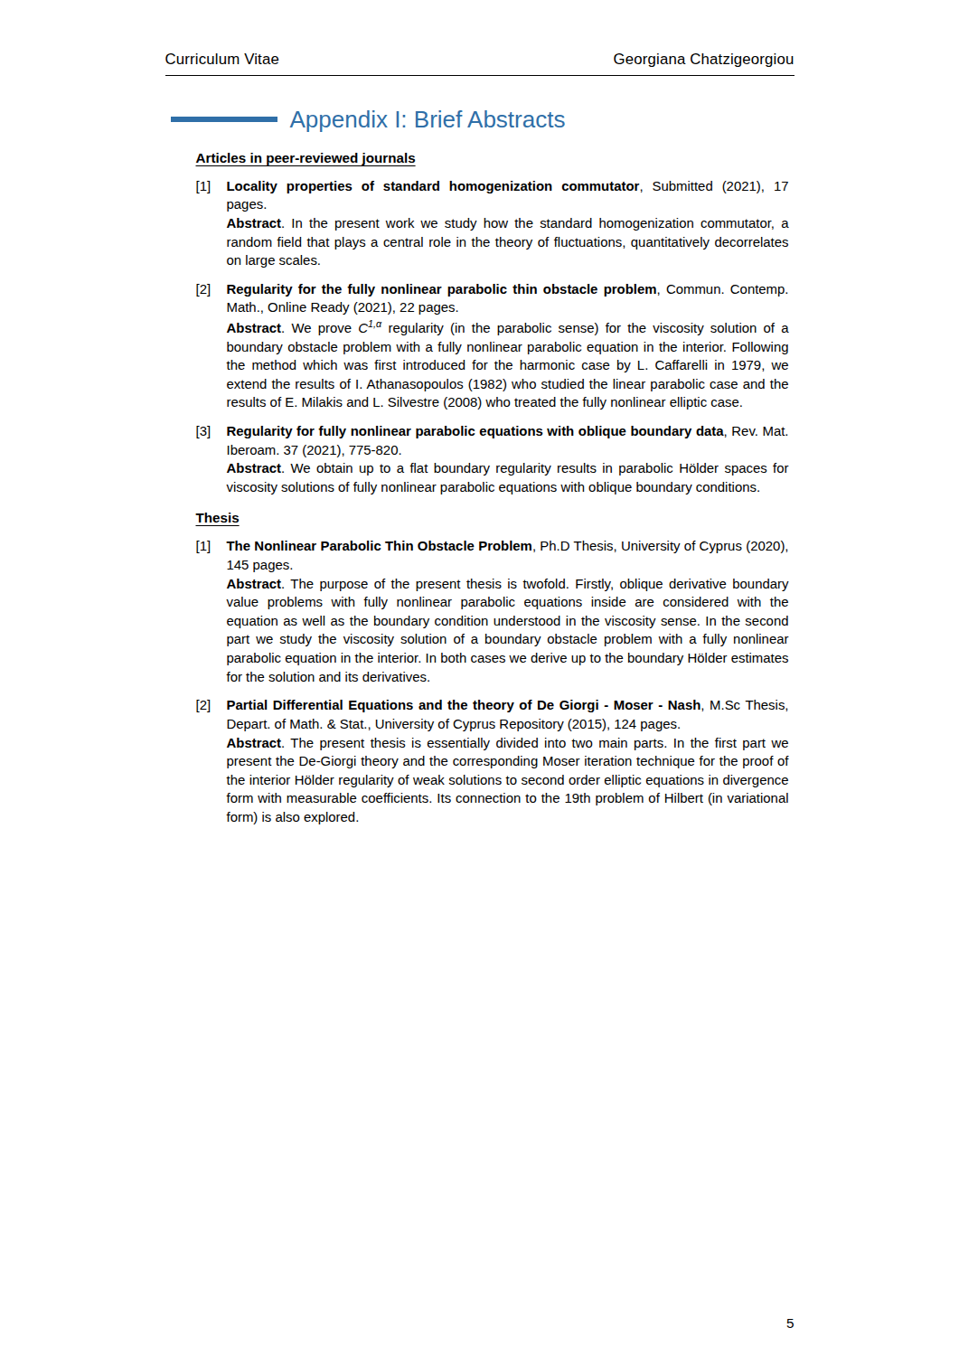Curriculum Vitae
Georgiana Chatzigeorgiou
Appendix I: Brief Abstracts
Articles in peer-reviewed journals
[1] Locality properties of standard homogenization commutator, Submitted (2021), 17 pages.
Abstract. In the present work we study how the standard homogenization commutator, a random field that plays a central role in the theory of fluctuations, quantitatively decorrelates on large scales.
[2] Regularity for the fully nonlinear parabolic thin obstacle problem, Commun. Contemp. Math., Online Ready (2021), 22 pages.
Abstract. We prove C1,α regularity (in the parabolic sense) for the viscosity solution of a boundary obstacle problem with a fully nonlinear parabolic equation in the interior. Following the method which was first introduced for the harmonic case by L. Caffarelli in 1979, we extend the results of I. Athanasopoulos (1982) who studied the linear parabolic case and the results of E. Milakis and L. Silvestre (2008) who treated the fully nonlinear elliptic case.
[3] Regularity for fully nonlinear parabolic equations with oblique boundary data, Rev. Mat. Iberoam. 37 (2021), 775-820.
Abstract. We obtain up to a flat boundary regularity results in parabolic Hölder spaces for viscosity solutions of fully nonlinear parabolic equations with oblique boundary conditions.
Thesis
[1] The Nonlinear Parabolic Thin Obstacle Problem, Ph.D Thesis, University of Cyprus (2020), 145 pages.
Abstract. The purpose of the present thesis is twofold. Firstly, oblique derivative boundary value problems with fully nonlinear parabolic equations inside are considered with the equation as well as the boundary condition understood in the viscosity sense. In the second part we study the viscosity solution of a boundary obstacle problem with a fully nonlinear parabolic equation in the interior. In both cases we derive up to the boundary Hölder estimates for the solution and its derivatives.
[2] Partial Differential Equations and the theory of De Giorgi - Moser - Nash, M.Sc Thesis, Depart. of Math. & Stat., University of Cyprus Repository (2015), 124 pages.
Abstract. The present thesis is essentially divided into two main parts. In the first part we present the De-Giorgi theory and the corresponding Moser iteration technique for the proof of the interior Hölder regularity of weak solutions to second order elliptic equations in divergence form with measurable coefficients. Its connection to the 19th problem of Hilbert (in variational form) is also explored.
5